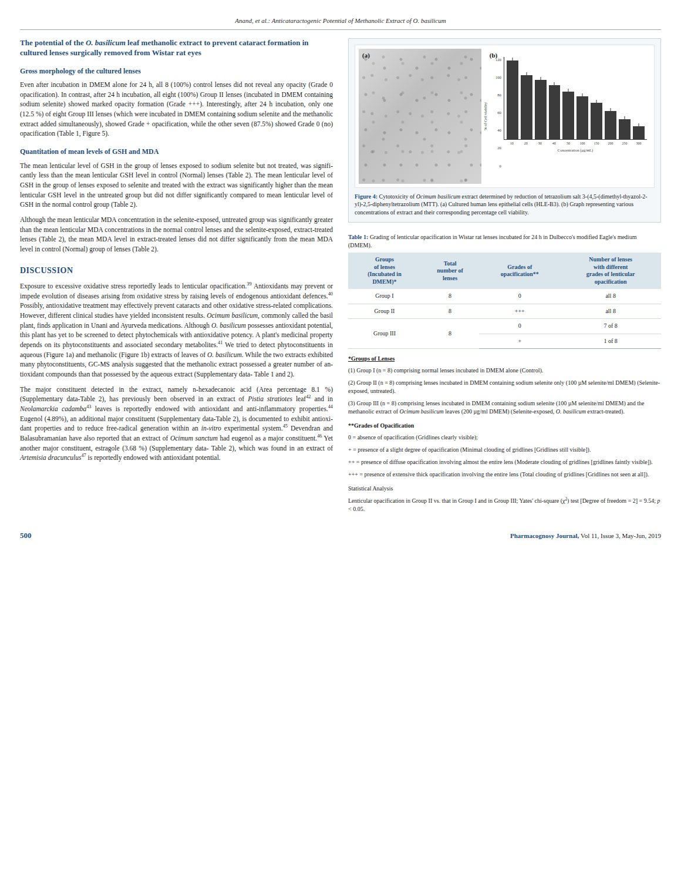Anand, et al.: Anticataractogenic Potential of Methanolic Extract of O. basilicum
The potential of the O. basilicum leaf methanolic extract to prevent cataract formation in cultured lenses surgically removed from Wistar rat eyes
Gross morphology of the cultured lenses
Even after incubation in DMEM alone for 24 h, all 8 (100%) control lenses did not reveal any opacity (Grade 0 opacification). In contrast, after 24 h incubation, all eight (100%) Group II lenses (incubated in DMEM containing sodium selenite) showed marked opacity formation (Grade +++). Interestingly, after 24 h incubation, only one (12.5 %) of eight Group III lenses (which were incubated in DMEM containing sodium selenite and the methanolic extract added simultaneously), showed Grade + opacification, while the other seven (87.5%) showed Grade 0 (no) opacification (Table 1, Figure 5).
Quantitation of mean levels of GSH and MDA
The mean lenticular level of GSH in the group of lenses exposed to sodium selenite but not treated, was significantly less than the mean lenticular GSH level in control (Normal) lenses (Table 2). The mean lenticular level of GSH in the group of lenses exposed to selenite and treated with the extract was significantly higher than the mean lenticular GSH level in the untreated group but did not differ significantly compared to mean lenticular level of GSH in the normal control group (Table 2).
Although the mean lenticular MDA concentration in the selenite-exposed, untreated group was significantly greater than the mean lenticular MDA concentrations in the normal control lenses and the selenite-exposed, extract-treated lenses (Table 2), the mean MDA level in extract-treated lenses did not differ significantly from the mean MDA level in control (Normal) group of lenses (Table 2).
DISCUSSION
Exposure to excessive oxidative stress reportedly leads to lenticular opacification.39 Antioxidants may prevent or impede evolution of diseases arising from oxidative stress by raising levels of endogenous antioxidant defences.40 Possibly, antioxidative treatment may effectively prevent cataracts and other oxidative stress-related complications. However, different clinical studies have yielded inconsistent results. Ocimum basilicum, commonly called the basil plant, finds application in Unani and Ayurveda medications. Although O. basilicum possesses antioxidant potential, this plant has yet to be screened to detect phytochemicals with antioxidative potency. A plant's medicinal property depends on its phytoconstituents and associated secondary metabolites.41 We tried to detect phytoconstituents in aqueous (Figure 1a) and methanolic (Figure 1b) extracts of leaves of O. basilicum. While the two extracts exhibited many phytoconstituents, GC-MS analysis suggested that the methanolic extract possessed a greater number of antioxidant compounds than that possessed by the aqueous extract (Supplementary data- Table 1 and 2).
The major constituent detected in the extract, namely n-hexadecanoic acid (Area percentage 8.1 %) (Supplementary data-Table 2), has previously been observed in an extract of Pistia stratiotes leaf42 and in Neolamarckia cadamba43 leaves is reportedly endowed with antioxidant and anti-inflammatory properties.44 Eugenol (4.89%), an additional major constituent (Supplementary data-Table 2), is documented to exhibit antioxidant properties and to reduce free-radical generation within an in-vitro experimental system.45 Devendran and Balasubramanian have also reported that an extract of Ocimum sanctum had eugenol as a major constituent.46 Yet another major constituent, estragole (3.68 %) (Supplementary data- Table 2), which was found in an extract of Artemisia dracunculus47 is reportedly endowed with antioxidant potential.
(a)
(b)
120 100 80 60 40 20 0
% of Cell viability
1020304050100150200250300
Concentration (µg/mL)
Figure 4: Cytotoxicity of Ocimum basilicum extract determined by reduction of tetrazolium salt 3-(4,5-(dimethyl-thyazol-2-yl)-2,5-diphenyltetrazolium (MTT). (a) Cultured human lens epithelial cells (HLE-B3). (b) Graph representing various concentrations of extract and their corresponding percentage cell viability.
Table 1: Grading of lenticular opacification in Wistar rat lenses incubated for 24 h in Dulbecco's modified Eagle's medium (DMEM).
| Groups of lenses (Incubated in DMEM)* | Total number of lenses | Grades of opacification** | Number of lenses with different grades of lenticular opacification |
| --- | --- | --- | --- |
| Group I | 8 | 0 | all 8 |
| Group II | 8 | +++ | all 8 |
| Group III | 8 | 0 | 7 of 8 |
| + | 1 of 8 |
*Groups of Lenses
(1) Group I (n = 8) comprising normal lenses incubated in DMEM alone (Control).
(2) Group II (n = 8) comprising lenses incubated in DMEM containing sodium selenite only (100 µM selenite/ml DMEM) (Selenite-exposed, untreated).
(3) Group III (n = 8) comprising lenses incubated in DMEM containing sodium selenite (100 µM selenite/ml DMEM) and the methanolic extract of Ocimum basilicum leaves (200 µg/ml DMEM) (Selenite-exposed, O. basilicum extract-treated).
**Grades of Opacification
0 = absence of opacification (Gridlines clearly visible);
+ = presence of a slight degree of opacification (Minimal clouding of gridlines [Gridlines still visible]).
++ = presence of diffuse opacification involving almost the entire lens (Moderate clouding of gridlines [gridlines faintly visible]).
+++ = presence of extensive thick opacification involving the entire lens (Total clouding of gridlines [Gridlines not seen at all]).
Statistical Analysis
Lenticular opacification in Group II vs. that in Group I and in Group III; Yates' chi-square (χ2) test [Degree of freedom = 2] = 9.54; p < 0.05.
500
Pharmacognosy Journal, Vol 11, Issue 3, May-Jun, 2019